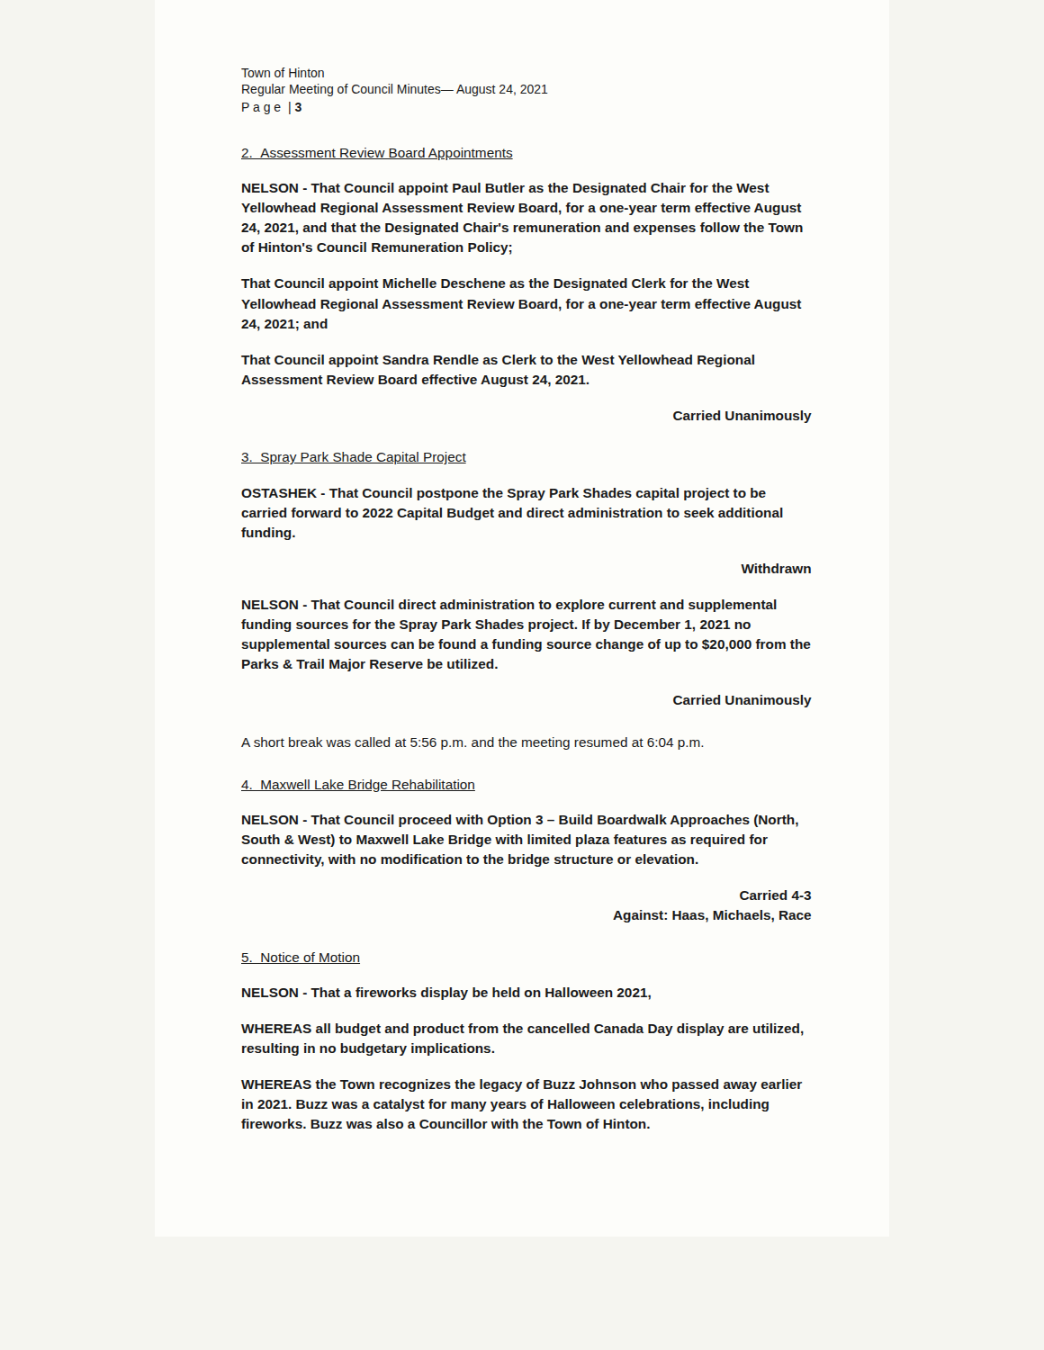Town of Hinton
Regular Meeting of Council Minutes— August 24, 2021
P a g e | 3
2. Assessment Review Board Appointments
NELSON - That Council appoint Paul Butler as the Designated Chair for the West Yellowhead Regional Assessment Review Board, for a one-year term effective August 24, 2021, and that the Designated Chair's remuneration and expenses follow the Town of Hinton's Council Remuneration Policy;
That Council appoint Michelle Deschene as the Designated Clerk for the West Yellowhead Regional Assessment Review Board, for a one-year term effective August 24, 2021; and
That Council appoint Sandra Rendle as Clerk to the West Yellowhead Regional Assessment Review Board effective August 24, 2021.
Carried Unanimously
3. Spray Park Shade Capital Project
OSTASHEK - That Council postpone the Spray Park Shades capital project to be carried forward to 2022 Capital Budget and direct administration to seek additional funding.
Withdrawn
NELSON - That Council direct administration to explore current and supplemental funding sources for the Spray Park Shades project. If by December 1, 2021 no supplemental sources can be found a funding source change of up to $20,000 from the Parks & Trail Major Reserve be utilized.
Carried Unanimously
A short break was called at 5:56 p.m. and the meeting resumed at 6:04 p.m.
4. Maxwell Lake Bridge Rehabilitation
NELSON - That Council proceed with Option 3 – Build Boardwalk Approaches (North, South & West) to Maxwell Lake Bridge with limited plaza features as required for connectivity, with no modification to the bridge structure or elevation.
Carried 4-3 Against: Haas, Michaels, Race
5. Notice of Motion
NELSON - That a fireworks display be held on Halloween 2021,
WHEREAS all budget and product from the cancelled Canada Day display are utilized, resulting in no budgetary implications.
WHEREAS the Town recognizes the legacy of Buzz Johnson who passed away earlier in 2021. Buzz was a catalyst for many years of Halloween celebrations, including fireworks. Buzz was also a Councillor with the Town of Hinton.